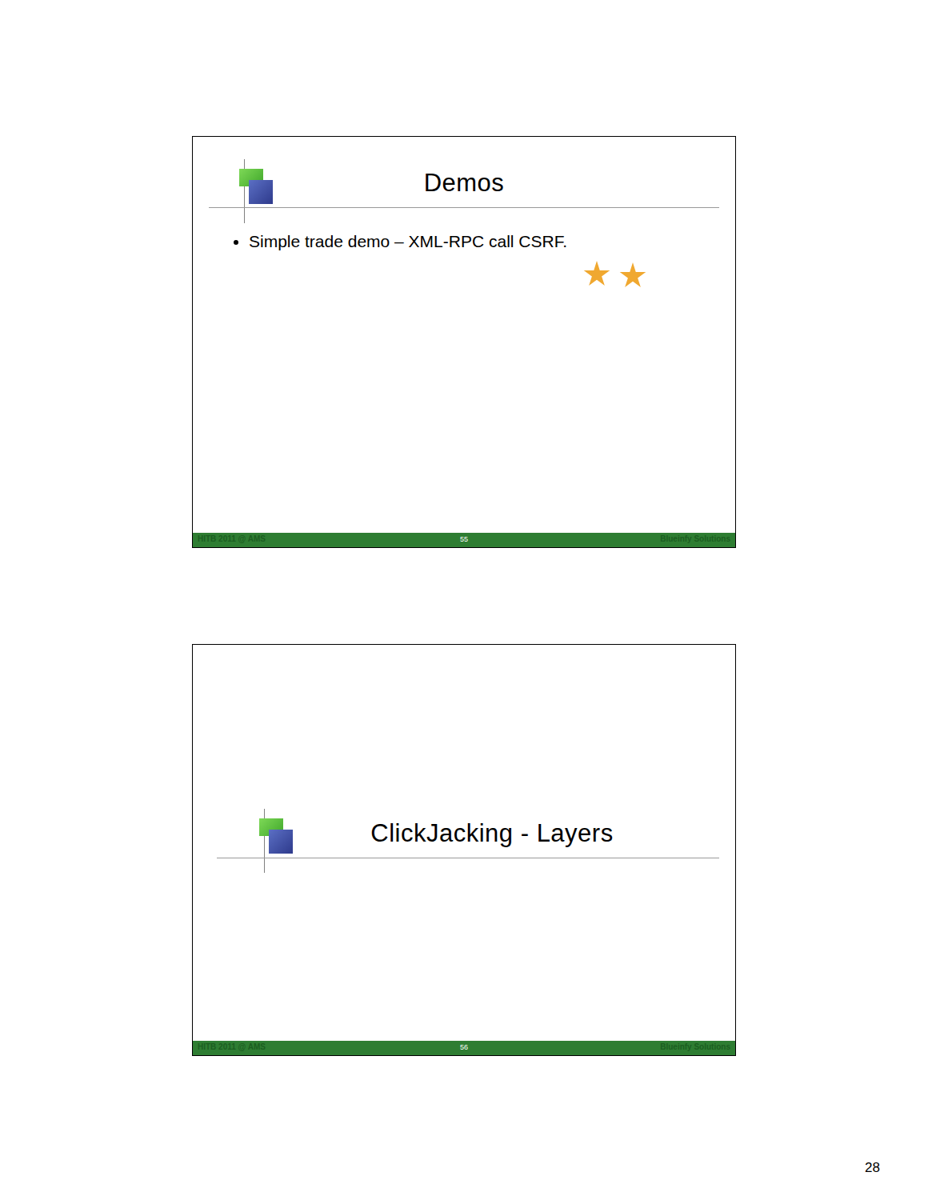Demos
Simple trade demo – XML-RPC call CSRF.
HITB 2011 @ AMS 55 Blueinfy Solutions
ClickJacking - Layers
HITB 2011 @ AMS 56 Blueinfy Solutions
28